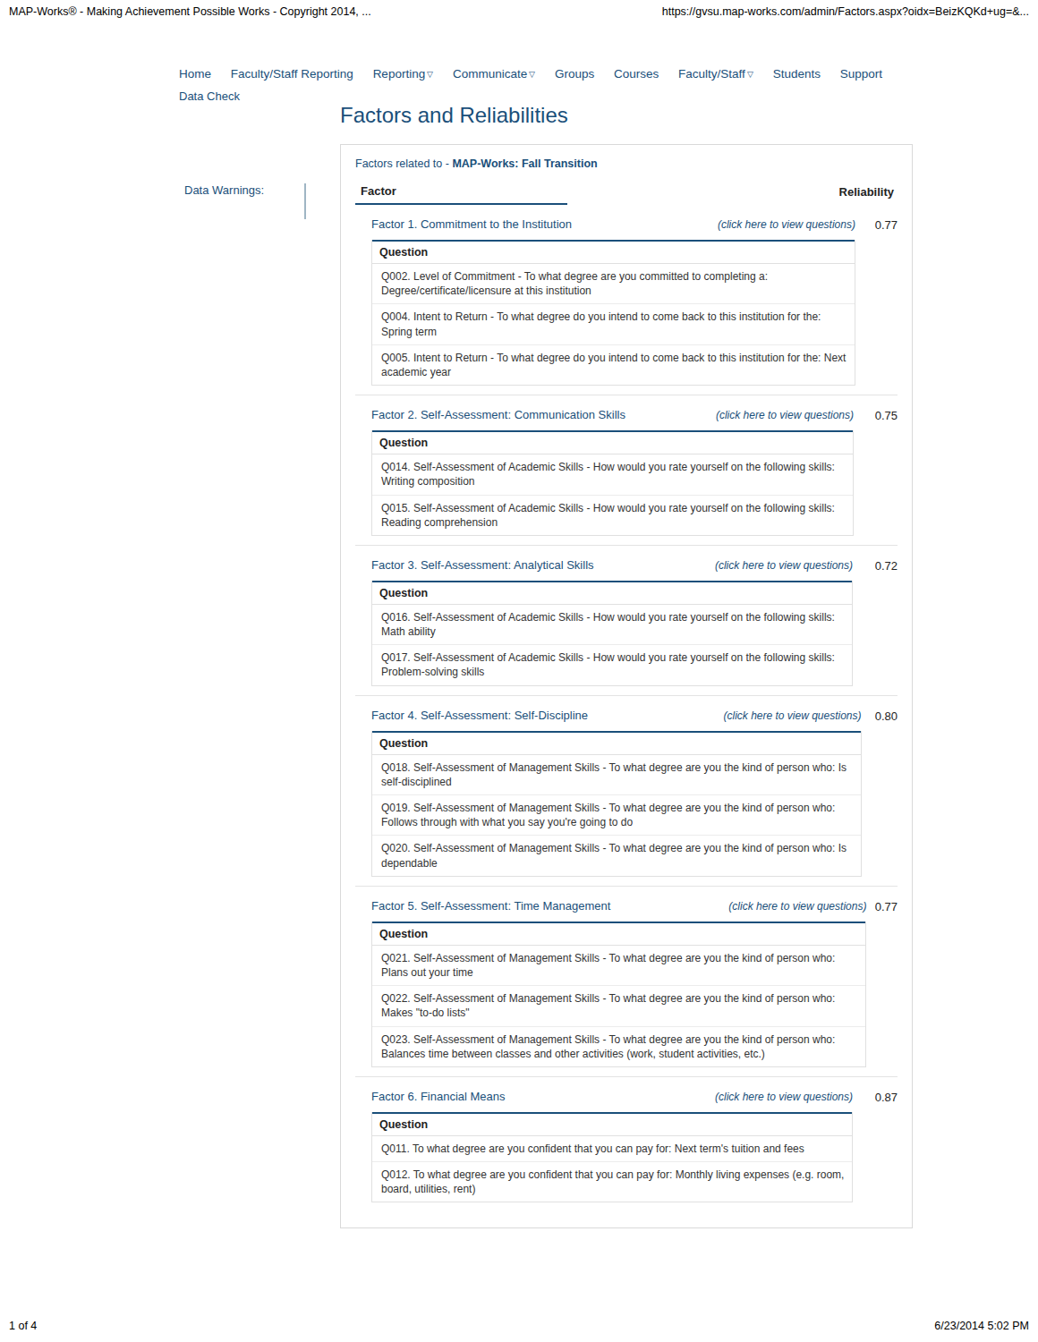MAP-Works® - Making Achievement Possible Works - Copyright 2014, ... https://gvsu.map-works.com/admin/Factors.aspx?oidx=BeizKQKd+ug=&...
Home Faculty/Staff Reporting Reporting▽ Communicate▽ Groups Courses Faculty/Staff▽ Students Support
Data Check
Data Warnings:
Factors and Reliabilities
Factors related to - MAP-Works: Fall Transition
| Factor | Reliability |
| --- | --- |
Factor 1. Commitment to the Institution (click here to view questions)
Question
Q002. Level of Commitment - To what degree are you committed to completing a: Degree/certificate/licensure at this institution
Q004. Intent to Return - To what degree do you intend to come back to this institution for the: Spring term
Q005. Intent to Return - To what degree do you intend to come back to this institution for the: Next academic year
0.77
Factor 2. Self-Assessment: Communication Skills (click here to view questions)
Question
Q014. Self-Assessment of Academic Skills - How would you rate yourself on the following skills: Writing composition
Q015. Self-Assessment of Academic Skills - How would you rate yourself on the following skills: Reading comprehension
0.75
Factor 3. Self-Assessment: Analytical Skills (click here to view questions)
Question
Q016. Self-Assessment of Academic Skills - How would you rate yourself on the following skills: Math ability
Q017. Self-Assessment of Academic Skills - How would you rate yourself on the following skills: Problem-solving skills
0.72
Factor 4. Self-Assessment: Self-Discipline (click here to view questions)
Question
Q018. Self-Assessment of Management Skills - To what degree are you the kind of person who: Is self-disciplined
Q019. Self-Assessment of Management Skills - To what degree are you the kind of person who: Follows through with what you say you're going to do
Q020. Self-Assessment of Management Skills - To what degree are you the kind of person who: Is dependable
0.80
Factor 5. Self-Assessment: Time Management (click here to view questions)
Question
Q021. Self-Assessment of Management Skills - To what degree are you the kind of person who: Plans out your time
Q022. Self-Assessment of Management Skills - To what degree are you the kind of person who: Makes "to-do lists"
Q023. Self-Assessment of Management Skills - To what degree are you the kind of person who: Balances time between classes and other activities (work, student activities, etc.)
0.77
Factor 6. Financial Means (click here to view questions)
Question
Q011. To what degree are you confident that you can pay for: Next term's tuition and fees
Q012. To what degree are you confident that you can pay for: Monthly living expenses (e.g. room, board, utilities, rent)
0.87
1 of 4 6/23/2014 5:02 PM